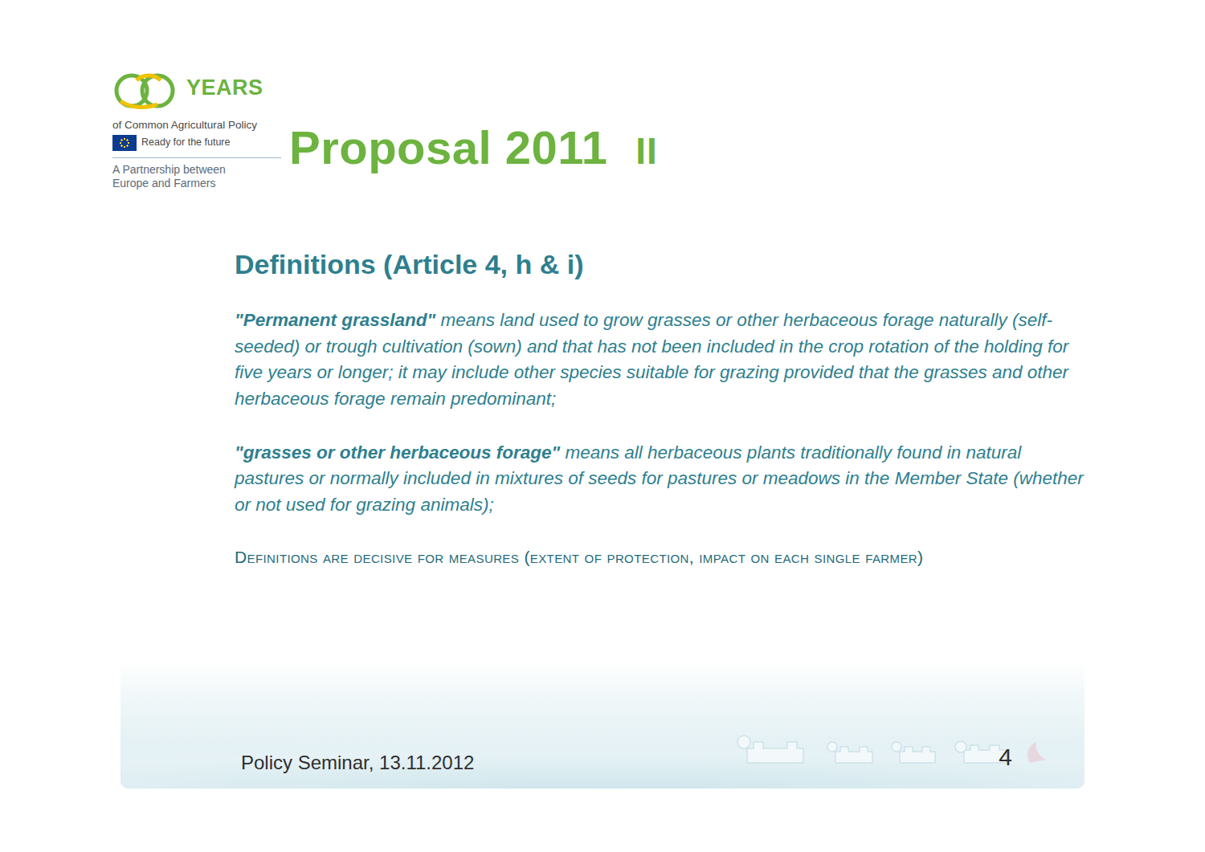YEARS
of Common Agricultural Policy
Ready for the future
A Partnership between
Europe and Farmers
Proposal 2011 II
Definitions (Article 4, h & i)
"Permanent grassland" means land used to grow grasses or other herbaceous forage naturally (self-seeded) or trough cultivation (sown) and that has not been included in the crop rotation of the holding for five years or longer; it may include other species suitable for grazing provided that the grasses and other herbaceous forage remain predominant;
"grasses or other herbaceous forage" means all herbaceous plants traditionally found in natural pastures or normally included in mixtures of seeds for pastures or meadows in the Member State (whether or not used for grazing animals);
Definitions are decisive for measures (extent of protection, impact on each single farmer)
Policy Seminar, 13.11.2012
4